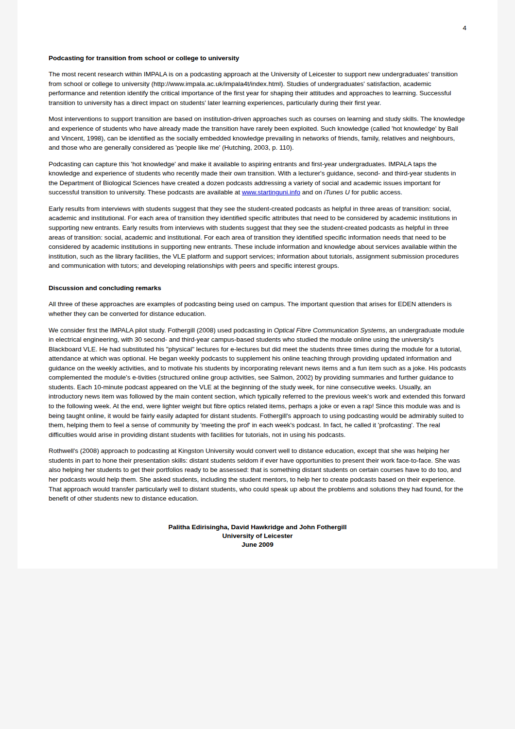4
Podcasting for transition from school or college to university
The most recent research within IMPALA is on a podcasting approach at the University of Leicester to support new undergraduates' transition from school or college to university (http://www.impala.ac.uk/impala4t/index.html). Studies of undergraduates' satisfaction, academic performance and retention identify the critical importance of the first year for shaping their attitudes and approaches to learning. Successful transition to university has a direct impact on students' later learning experiences, particularly during their first year.
Most interventions to support transition are based on institution-driven approaches such as courses on learning and study skills. The knowledge and experience of students who have already made the transition have rarely been exploited. Such knowledge (called 'hot knowledge' by Ball and Vincent, 1998), can be identified as the socially embedded knowledge prevailing in networks of friends, family, relatives and neighbours, and those who are generally considered as 'people like me' (Hutching, 2003, p. 110).
Podcasting can capture this 'hot knowledge' and make it available to aspiring entrants and first-year undergraduates. IMPALA taps the knowledge and experience of students who recently made their own transition. With a lecturer's guidance, second- and third-year students in the Department of Biological Sciences have created a dozen podcasts addressing a variety of social and academic issues important for successful transition to university. These podcasts are available at www.startinguni.info and on iTunes U for public access.
Early results from interviews with students suggest that they see the student-created podcasts as helpful in three areas of transition: social, academic and institutional. For each area of transition they identified specific attributes that need to be considered by academic institutions in supporting new entrants. Early results from interviews with students suggest that they see the student-created podcasts as helpful in three areas of transition: social, academic and institutional. For each area of transition they identified specific information needs that need to be considered by academic institutions in supporting new entrants. These include information and knowledge about services available within the institution, such as the library facilities, the VLE platform and support services; information about tutorials, assignment submission procedures and communication with tutors; and developing relationships with peers and specific interest groups.
Discussion and concluding remarks
All three of these approaches are examples of podcasting being used on campus. The important question that arises for EDEN attenders is whether they can be converted for distance education.
We consider first the IMPALA pilot study. Fothergill (2008) used podcasting in Optical Fibre Communication Systems, an undergraduate module in electrical engineering, with 30 second- and third-year campus-based students who studied the module online using the university's Blackboard VLE. He had substituted his "physical" lectures for e-lectures but did meet the students three times during the module for a tutorial, attendance at which was optional. He began weekly podcasts to supplement his online teaching through providing updated information and guidance on the weekly activities, and to motivate his students by incorporating relevant news items and a fun item such as a joke. His podcasts complemented the module's e-tivities (structured online group activities, see Salmon, 2002) by providing summaries and further guidance to students. Each 10-minute podcast appeared on the VLE at the beginning of the study week, for nine consecutive weeks. Usually, an introductory news item was followed by the main content section, which typically referred to the previous week's work and extended this forward to the following week. At the end, were lighter weight but fibre optics related items, perhaps a joke or even a rap! Since this module was and is being taught online, it would be fairly easily adapted for distant students. Fothergill's approach to using podcasting would be admirably suited to them, helping them to feel a sense of community by 'meeting the prof' in each week's podcast. In fact, he called it 'profcasting'. The real difficulties would arise in providing distant students with facilities for tutorials, not in using his podcasts.
Rothwell's (2008) approach to podcasting at Kingston University would convert well to distance education, except that she was helping her students in part to hone their presentation skills: distant students seldom if ever have opportunities to present their work face-to-face. She was also helping her students to get their portfolios ready to be assessed: that is something distant students on certain courses have to do too, and her podcasts would help them. She asked students, including the student mentors, to help her to create podcasts based on their experience. That approach would transfer particularly well to distant students, who could speak up about the problems and solutions they had found, for the benefit of other students new to distance education.
Palitha Edirisingha, David Hawkridge and John Fothergill
University of Leicester
June 2009